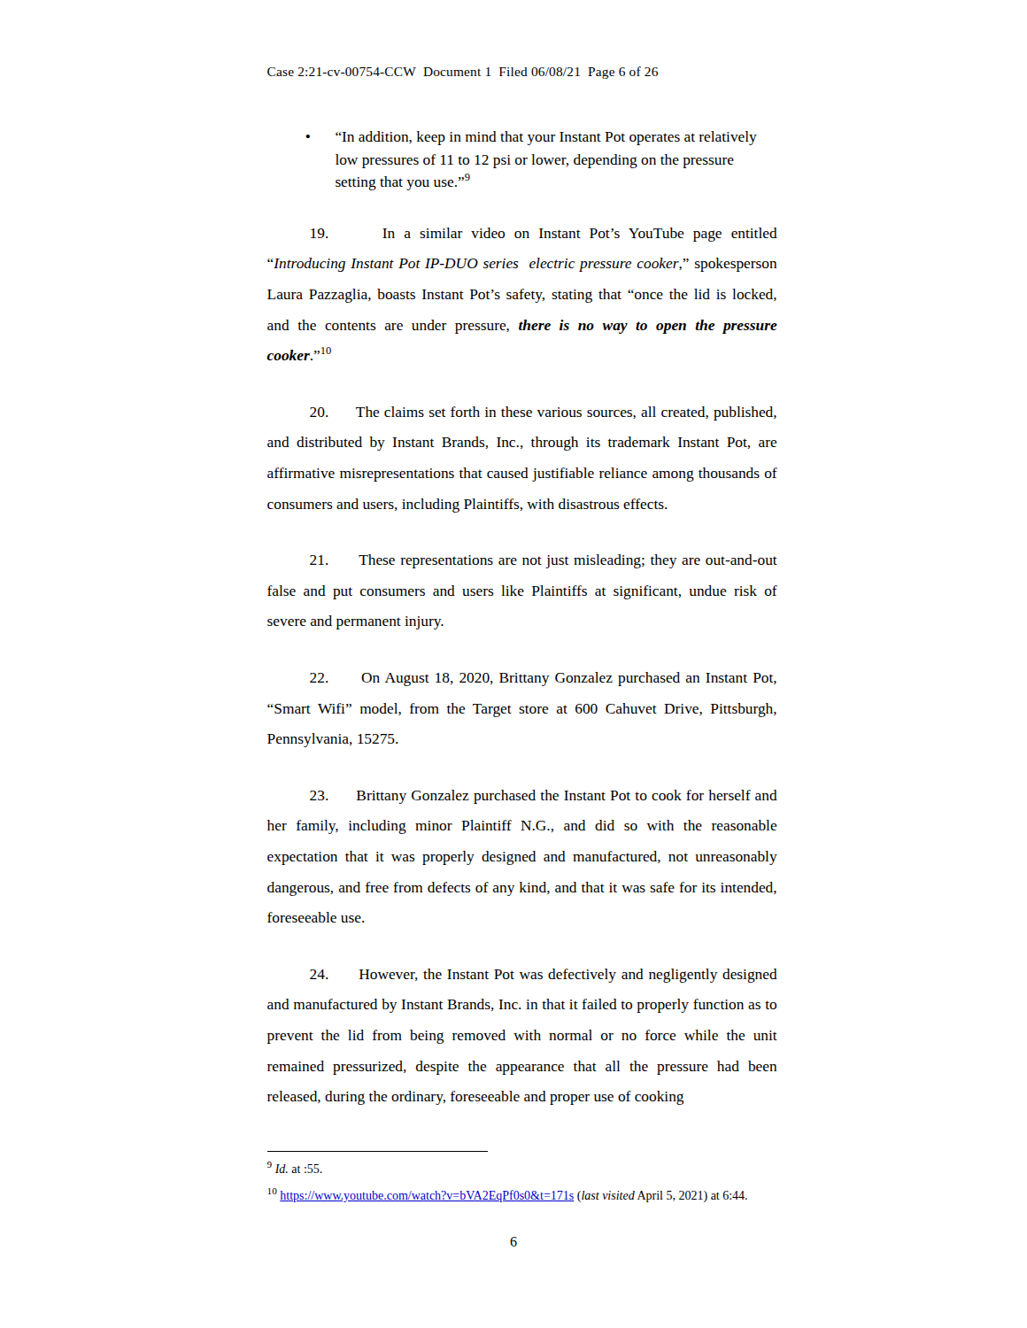Case 2:21-cv-00754-CCW Document 1 Filed 06/08/21 Page 6 of 26
•
“In addition, keep in mind that your Instant Pot operates at relatively low pressures of 11 to 12 psi or lower, depending on the pressure setting that you use.”9
19. In a similar video on Instant Pot’s YouTube page entitled “Introducing Instant Pot IP-DUO series electric pressure cooker,” spokesperson Laura Pazzaglia, boasts Instant Pot’s safety, stating that “once the lid is locked, and the contents are under pressure, there is no way to open the pressure cooker.”10
20. The claims set forth in these various sources, all created, published, and distributed by Instant Brands, Inc., through its trademark Instant Pot, are affirmative misrepresentations that caused justifiable reliance among thousands of consumers and users, including Plaintiffs, with disastrous effects.
21. These representations are not just misleading; they are out-and-out false and put consumers and users like Plaintiffs at significant, undue risk of severe and permanent injury.
22. On August 18, 2020, Brittany Gonzalez purchased an Instant Pot, “Smart Wifi” model, from the Target store at 600 Cahuvet Drive, Pittsburgh, Pennsylvania, 15275.
23. Brittany Gonzalez purchased the Instant Pot to cook for herself and her family, including minor Plaintiff N.G., and did so with the reasonable expectation that it was properly designed and manufactured, not unreasonably dangerous, and free from defects of any kind, and that it was safe for its intended, foreseeable use.
24. However, the Instant Pot was defectively and negligently designed and manufactured by Instant Brands, Inc. in that it failed to properly function as to prevent the lid from being removed with normal or no force while the unit remained pressurized, despite the appearance that all the pressure had been released, during the ordinary, foreseeable and proper use of cooking
9 Id. at :55.
10 https://www.youtube.com/watch?v=bVA2EqPf0s0&t=171s (last visited April 5, 2021) at 6:44.
6